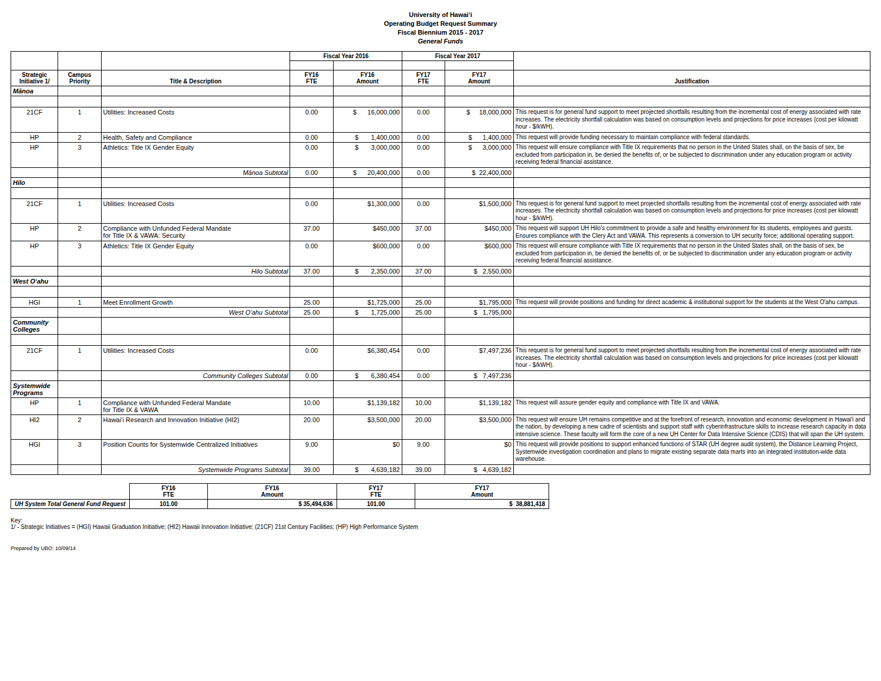University of Hawaiʻi
Operating Budget Request Summary
Fiscal Biennium 2015 - 2017
General Funds
| | | | Fiscal Year 2016 | Fiscal Year 2017 | |
| --- | --- | --- | --- | --- | --- |
| Strategic Initiative 1/ | Campus Priority | Title & Description | FY16 FTE | FY16 Amount | FY17 FTE | FY17 Amount | Justification |
| Mānoa | | | | | | | |
| 21CF | 1 | Utilities: Increased Costs | 0.00 | $ 16,000,000 | 0.00 | $ 18,000,000 | This request is for general fund support to meet projected shortfalls resulting from the incremental cost of energy associated with rate increases. The electricity shortfall calculation was based on consumption levels and projections for price increases (cost per kilowatt hour - $/kWH). |
| HP | 2 | Health, Safety and Compliance | 0.00 | $ 1,400,000 | 0.00 | $ 1,400,000 | This request will provide funding necessary to maintain compliance with federal standards. |
| HP | 3 | Athletics: Title IX Gender Equity | 0.00 | $ 3,000,000 | 0.00 | $ 3,000,000 | This request will ensure compliance with Title IX requirements that no person in the United States shall, on the basis of sex, be excluded from participation in, be denied the benefits of, or be subjected to discrimination under any education program or activity receiving federal financial assistance. |
| | | Mānoa Subtotal | 0.00 | $ 20,400,000 | 0.00 | $ 22,400,000 | |
| Hilo | | | | | | | |
| 21CF | 1 | Utilities: Increased Costs | 0.00 | $1,300,000 | 0.00 | $1,500,000 | This request is for general fund support to meet projected shortfalls resulting from the incremental cost of energy associated with rate increases. The electricity shortfall calculation was based on consumption levels and projections for price increases (cost per kilowatt hour - $/kWH). |
| HP | 2 | Compliance with Unfunded Federal Mandate for Title IX & VAWA: Security | 37.00 | $450,000 | 37.00 | $450,000 | This request will support UH Hilo's commitment to provide a safe and healthy environment for its students, employees and guests. Ensures compliance with the Clery Act and VAWA. This represents a conversion to UH security force; additional operating support. |
| HP | 3 | Athletics: Title IX Gender Equity | 0.00 | $600,000 | 0.00 | $600,000 | This request will ensure compliance with Title IX requirements that no person in the United States shall, on the basis of sex, be excluded from participation in, be denied the benefits of, or be subjected to discrimination under any education program or activity receiving federal financial assistance. |
| | | Hilo Subtotal | 37.00 | $ 2,350,000 | 37.00 | $ 2,550,000 | |
| West Oʻahu | | | | | | | |
| HGI | 1 | Meet Enrollment Growth | 25.00 | $1,725,000 | 25.00 | $1,795,000 | This request will provide positions and funding for direct academic & institutional support for the students at the West O'ahu campus. |
| | | West Oʻahu Subtotal | 25.00 | $ 1,725,000 | 25.00 | $ 1,795,000 | |
| Community Colleges | | | | | | | |
| 21CF | 1 | Utilities: Increased Costs | 0.00 | $6,380,454 | 0.00 | $7,497,236 | This request is for general fund support to meet projected shortfalls resulting from the incremental cost of energy associated with rate increases. The electricity shortfall calculation was based on consumption levels and projections for price increases (cost per kilowatt hour - $/kWH). |
| | | Community Colleges Subtotal | 0.00 | $ 6,380,454 | 0.00 | $ 7,497,236 | |
| Systemwide Programs | | | | | | | |
| HP | 1 | Compliance with Unfunded Federal Mandate for Title IX & VAWA | 10.00 | $1,139,182 | 10.00 | $1,139,182 | This request will assure gender equity and compliance with Title IX and VAWA. |
| HI2 | 2 | Hawaiʻi Research and Innovation Initiative (HI2) | 20.00 | $3,500,000 | 20.00 | $3,500,000 | This request will ensure UH remains competitive and at the forefront of research, innovation and economic development in Hawai'i and the nation, by developing a new cadre of scientists and support staff with cyberinfrastructure skills to increase research capacity in data intensive science. These faculty will form the core of a new UH Center for Data Intensive Science (CDIS) that will span the UH system. |
| HGI | 3 | Position Counts for Systemwide Centralized Initiatives | 9.00 | $0 | 9.00 | $0 | This request will provide positions to support enhanced functions of STAR (UH degree audit system), the Distance Learning Project, Systemwide investigation coordination and plans to migrate existing separate data marts into an integrated institution-wide data warehouse. |
| | | Systemwide Programs Subtotal | 39.00 | $ 4,639,182 | 39.00 | $ 4,639,182 | |
| | FY16 FTE | FY16 Amount | FY17 FTE | FY17 Amount |
| UH System Total General Fund Request | 101.00 | $ 35,494,636 | 101.00 | $ 38,881,418 |
Key:
1/ - Strategic Initiatives = (HGI) Hawaii Graduation Initiative; (HI2) Hawaii Innovation Initiative; (21CF) 21st Century Facilities; (HP) High Performance System
Prepared by UBO: 10/09/14